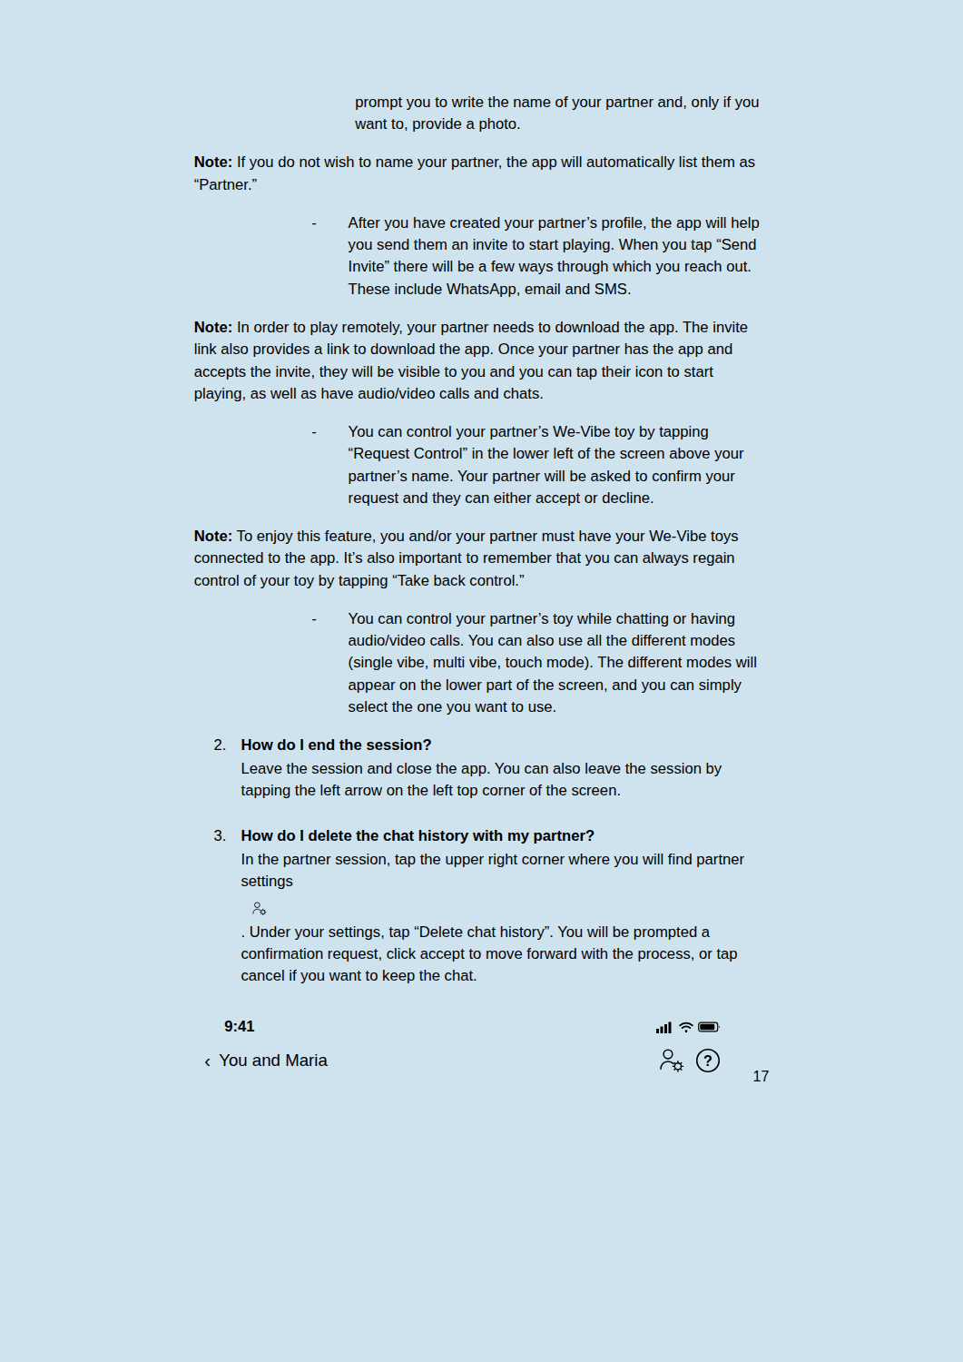prompt you to write the name of your partner and, only if you want to, provide a photo.
Note: If you do not wish to name your partner, the app will automatically list them as “Partner.”
After you have created your partner’s profile, the app will help you send them an invite to start playing. When you tap “Send Invite” there will be a few ways through which you reach out. These include WhatsApp, email and SMS.
Note: In order to play remotely, your partner needs to download the app. The invite link also provides a link to download the app. Once your partner has the app and accepts the invite, they will be visible to you and you can tap their icon to start playing, as well as have audio/video calls and chats.
You can control your partner’s We-Vibe toy by tapping “Request Control” in the lower left of the screen above your partner’s name. Your partner will be asked to confirm your request and they can either accept or decline.
Note: To enjoy this feature, you and/or your partner must have your We-Vibe toys connected to the app. It’s also important to remember that you can always regain control of your toy by tapping “Take back control.”
You can control your partner’s toy while chatting or having audio/video calls. You can also use all the different modes (single vibe, multi vibe, touch mode). The different modes will appear on the lower part of the screen, and you can simply select the one you want to use.
How do I end the session?
Leave the session and close the app. You can also leave the session by tapping the left arrow on the left top corner of the screen.
How do I delete the chat history with my partner?
In the partner session, tap the upper right corner where you will find partner settings . Under your settings, tap “Delete chat history”. You will be prompted a confirmation request, click accept to move forward with the process, or tap cancel if you want to keep the chat.
9:41
‹ You and Maria
?
17